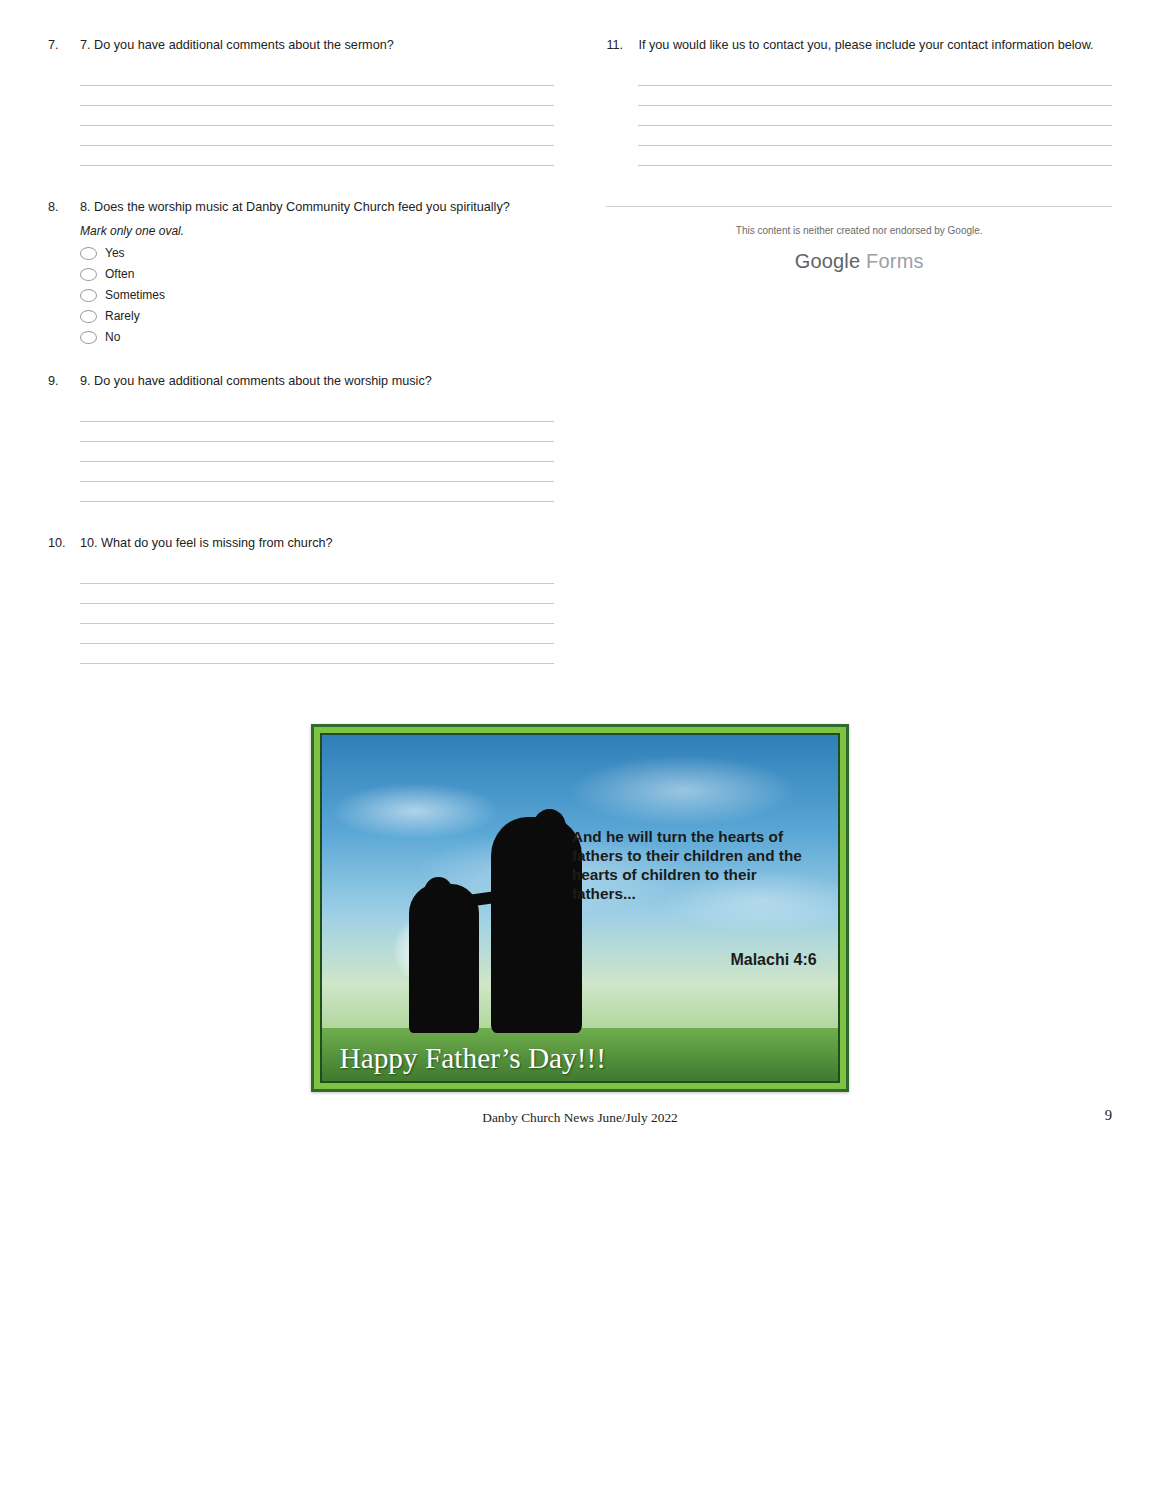7.
7. Do you have additional comments about the sermon?
8.
8. Does the worship music at Danby Community Church feed you spiritually?
Mark only one oval.
Yes
Often
Sometimes
Rarely
No
9.
9. Do you have additional comments about the worship music?
10.
10. What do you feel is missing from church?
11.
If you would like us to contact you, please include your contact information below.
This content is neither created nor endorsed by Google.
Google Forms
And he will turn the hearts of fathers to their children and the hearts of children to their fathers...
Malachi 4:6
Happy Father’s Day!!!
Danby Church News June/July 2022
9